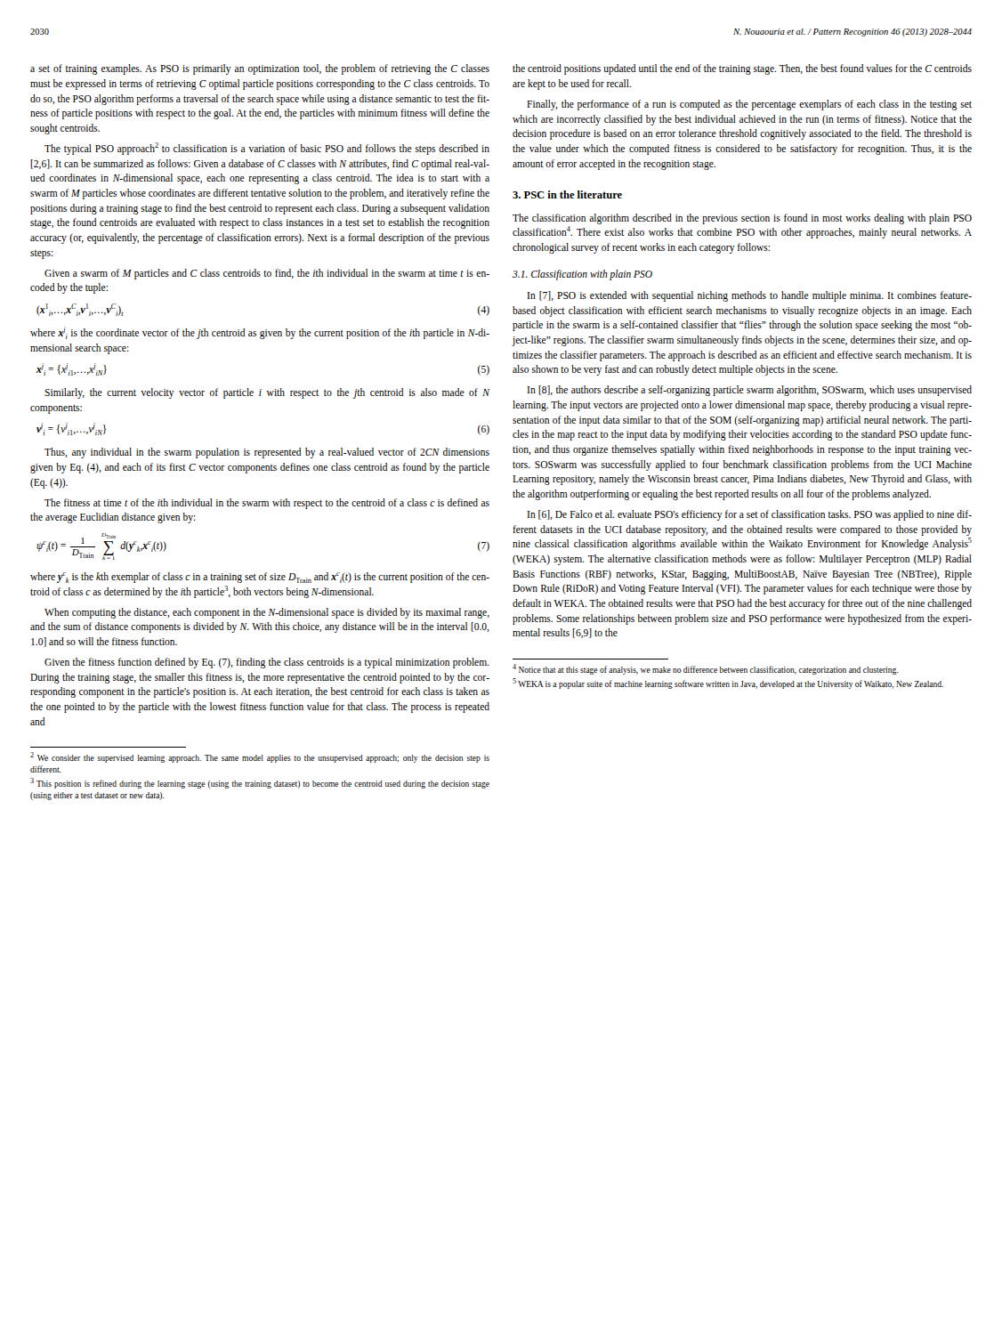2030
N. Nouaouria et al. / Pattern Recognition 46 (2013) 2028–2044
a set of training examples. As PSO is primarily an optimization tool, the problem of retrieving the C classes must be expressed in terms of retrieving C optimal particle positions corresponding to the C class centroids. To do so, the PSO algorithm performs a traversal of the search space while using a distance semantic to test the fitness of particle positions with respect to the goal. At the end, the particles with minimum fitness will define the sought centroids.
The typical PSO approach2 to classification is a variation of basic PSO and follows the steps described in [2,6]. It can be summarized as follows: Given a database of C classes with N attributes, find C optimal real-valued coordinates in N-dimensional space, each one representing a class centroid. The idea is to start with a swarm of M particles whose coordinates are different tentative solution to the problem, and iteratively refine the positions during a training stage to find the best centroid to represent each class. During a subsequent validation stage, the found centroids are evaluated with respect to class instances in a test set to establish the recognition accuracy (or, equivalently, the percentage of classification errors). Next is a formal description of the previous steps:
Given a swarm of M particles and C class centroids to find, the ith individual in the swarm at time t is encoded by the tuple:
(x1i,…,xCi,v1i,…,vCi)t
(4)
where xji is the coordinate vector of the jth centroid as given by the current position of the ith particle in N-dimensional search space:
xji = {xji1,…,xjiN}
(5)
Similarly, the current velocity vector of particle i with respect to the jth centroid is also made of N components:
vji = {vji1,…,vjiN}
(6)
Thus, any individual in the swarm population is represented by a real-valued vector of 2CN dimensions given by Eq. (4), and each of its first C vector components defines one class centroid as found by the particle (Eq. (4)).
The fitness at time t of the ith individual in the swarm with respect to the centroid of a class c is defined as the average Euclidian distance given by:
ψci(t) = 1 DTrain DTrain∑k = 1 d(yck,xci(t))
(7)
where yck is the kth exemplar of class c in a training set of size DTrain and xci(t) is the current position of the centroid of class c as determined by the ith particle3, both vectors being N-dimensional.
When computing the distance, each component in the N-dimensional space is divided by its maximal range, and the sum of distance components is divided by N. With this choice, any distance will be in the interval [0.0, 1.0] and so will the fitness function.
Given the fitness function defined by Eq. (7), finding the class centroids is a typical minimization problem. During the training stage, the smaller this fitness is, the more representative the centroid pointed to by the corresponding component in the particle's position is. At each iteration, the best centroid for each class is taken as the one pointed to by the particle with the lowest fitness function value for that class. The process is repeated and
2 We consider the supervised learning approach. The same model applies to the unsupervised approach; only the decision step is different.
3 This position is refined during the learning stage (using the training dataset) to become the centroid used during the decision stage (using either a test dataset or new data).
the centroid positions updated until the end of the training stage. Then, the best found values for the C centroids are kept to be used for recall.
Finally, the performance of a run is computed as the percentage exemplars of each class in the testing set which are incorrectly classified by the best individual achieved in the run (in terms of fitness). Notice that the decision procedure is based on an error tolerance threshold cognitively associated to the field. The threshold is the value under which the computed fitness is considered to be satisfactory for recognition. Thus, it is the amount of error accepted in the recognition stage.
3. PSC in the literature
The classification algorithm described in the previous section is found in most works dealing with plain PSO classification4. There exist also works that combine PSO with other approaches, mainly neural networks. A chronological survey of recent works in each category follows:
3.1. Classification with plain PSO
In [7], PSO is extended with sequential niching methods to handle multiple minima. It combines feature-based object classification with efficient search mechanisms to visually recognize objects in an image. Each particle in the swarm is a self-contained classifier that “flies” through the solution space seeking the most “object-like” regions. The classifier swarm simultaneously finds objects in the scene, determines their size, and optimizes the classifier parameters. The approach is described as an efficient and effective search mechanism. It is also shown to be very fast and can robustly detect multiple objects in the scene.
In [8], the authors describe a self-organizing particle swarm algorithm, SOSwarm, which uses unsupervised learning. The input vectors are projected onto a lower dimensional map space, thereby producing a visual representation of the input data similar to that of the SOM (self-organizing map) artificial neural network. The particles in the map react to the input data by modifying their velocities according to the standard PSO update function, and thus organize themselves spatially within fixed neighborhoods in response to the input training vectors. SOSwarm was successfully applied to four benchmark classification problems from the UCI Machine Learning repository, namely the Wisconsin breast cancer, Pima Indians diabetes, New Thyroid and Glass, with the algorithm outperforming or equaling the best reported results on all four of the problems analyzed.
In [6], De Falco et al. evaluate PSO's efficiency for a set of classification tasks. PSO was applied to nine different datasets in the UCI database repository, and the obtained results were compared to those provided by nine classical classification algorithms available within the Waikato Environment for Knowledge Analysis5 (WEKA) system. The alternative classification methods were as follow: Multilayer Perceptron (MLP) Radial Basis Functions (RBF) networks, KStar, Bagging, MultiBoostAB, Naïve Bayesian Tree (NBTree), Ripple Down Rule (RiDoR) and Voting Feature Interval (VFI). The parameter values for each technique were those by default in WEKA. The obtained results were that PSO had the best accuracy for three out of the nine challenged problems. Some relationships between problem size and PSO performance were hypothesized from the experimental results [6,9] to the
4 Notice that at this stage of analysis, we make no difference between classification, categorization and clustering.
5 WEKA is a popular suite of machine learning software written in Java, developed at the University of Waikato, New Zealand.